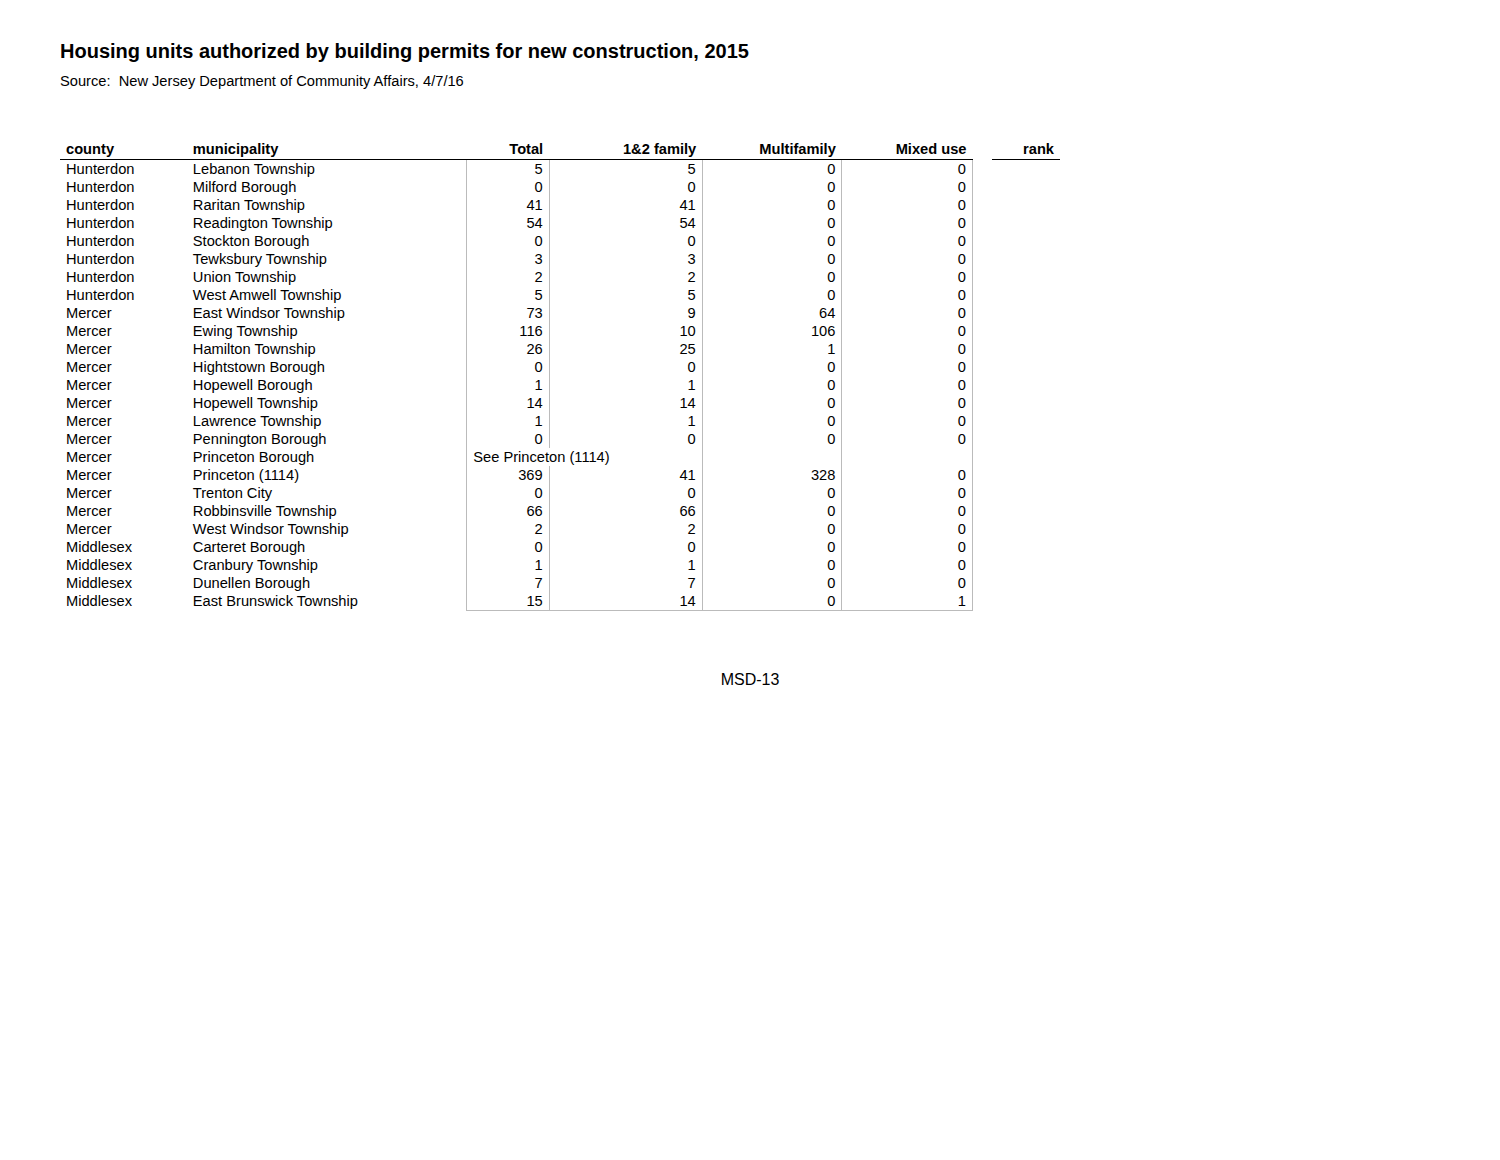Housing units authorized by building permits for new construction, 2015
Source: New Jersey Department of Community Affairs, 4/7/16
| county | municipality | Total | 1&2 family | Multifamily | Mixed use | | rank |
| --- | --- | --- | --- | --- | --- | --- | --- |
| Hunterdon | Lebanon Township | 5 | 5 | 0 | 0 | | |
| Hunterdon | Milford Borough | 0 | 0 | 0 | 0 | | |
| Hunterdon | Raritan Township | 41 | 41 | 0 | 0 | | |
| Hunterdon | Readington Township | 54 | 54 | 0 | 0 | | |
| Hunterdon | Stockton Borough | 0 | 0 | 0 | 0 | | |
| Hunterdon | Tewksbury Township | 3 | 3 | 0 | 0 | | |
| Hunterdon | Union Township | 2 | 2 | 0 | 0 | | |
| Hunterdon | West Amwell Township | 5 | 5 | 0 | 0 | | |
| Mercer | East Windsor Township | 73 | 9 | 64 | 0 | | |
| Mercer | Ewing Township | 116 | 10 | 106 | 0 | | |
| Mercer | Hamilton Township | 26 | 25 | 1 | 0 | | |
| Mercer | Hightstown Borough | 0 | 0 | 0 | 0 | | |
| Mercer | Hopewell Borough | 1 | 1 | 0 | 0 | | |
| Mercer | Hopewell Township | 14 | 14 | 0 | 0 | | |
| Mercer | Lawrence Township | 1 | 1 | 0 | 0 | | |
| Mercer | Pennington Borough | 0 | 0 | 0 | 0 | | |
| Mercer | Princeton Borough | See Princeton (1114) | | | | |
| Mercer | Princeton (1114) | 369 | 41 | 328 | 0 | | |
| Mercer | Trenton City | 0 | 0 | 0 | 0 | | |
| Mercer | Robbinsville Township | 66 | 66 | 0 | 0 | | |
| Mercer | West Windsor Township | 2 | 2 | 0 | 0 | | |
| Middlesex | Carteret Borough | 0 | 0 | 0 | 0 | | |
| Middlesex | Cranbury Township | 1 | 1 | 0 | 0 | | |
| Middlesex | Dunellen Borough | 7 | 7 | 0 | 0 | | |
| Middlesex | East Brunswick Township | 15 | 14 | 0 | 1 | | |
MSD-13